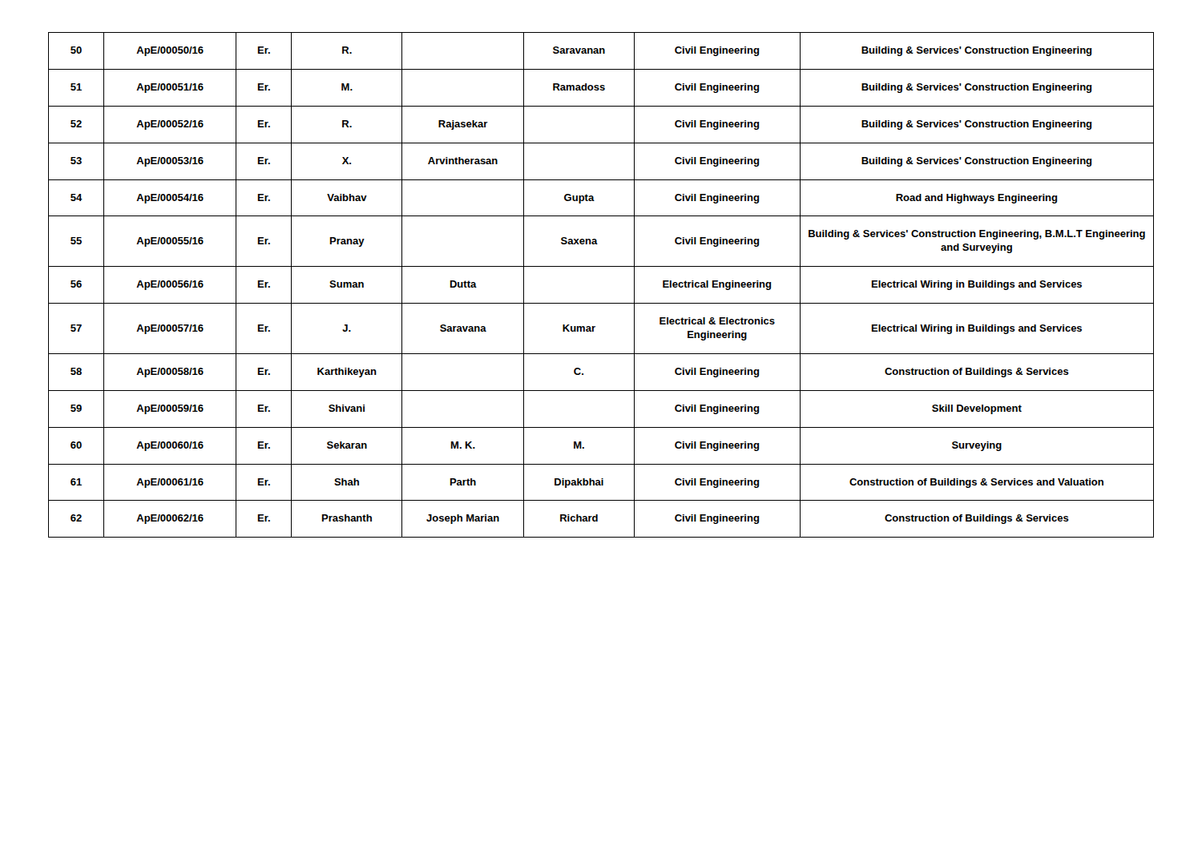| 50 | ApE/00050/16 | Er. | R. | | Saravanan | Civil Engineering | Building & Services' Construction Engineering |
| 51 | ApE/00051/16 | Er. | M. | | Ramadoss | Civil Engineering | Building & Services' Construction Engineering |
| 52 | ApE/00052/16 | Er. | R. | Rajasekar | | Civil Engineering | Building & Services' Construction Engineering |
| 53 | ApE/00053/16 | Er. | X. | Arvintherasan | | Civil Engineering | Building & Services' Construction Engineering |
| 54 | ApE/00054/16 | Er. | Vaibhav | | Gupta | Civil Engineering | Road and Highways Engineering |
| 55 | ApE/00055/16 | Er. | Pranay | | Saxena | Civil Engineering | Building & Services' Construction Engineering, B.M.L.T Engineering and Surveying |
| 56 | ApE/00056/16 | Er. | Suman | Dutta | | Electrical Engineering | Electrical Wiring in Buildings and Services |
| 57 | ApE/00057/16 | Er. | J. | Saravana | Kumar | Electrical & Electronics Engineering | Electrical Wiring in Buildings and Services |
| 58 | ApE/00058/16 | Er. | Karthikeyan | | C. | Civil Engineering | Construction of Buildings & Services |
| 59 | ApE/00059/16 | Er. | Shivani | | | Civil Engineering | Skill Development |
| 60 | ApE/00060/16 | Er. | Sekaran | M. K. | M. | Civil Engineering | Surveying |
| 61 | ApE/00061/16 | Er. | Shah | Parth | Dipakbhai | Civil Engineering | Construction of Buildings & Services and Valuation |
| 62 | ApE/00062/16 | Er. | Prashanth | Joseph Marian | Richard | Civil Engineering | Construction of Buildings & Services |